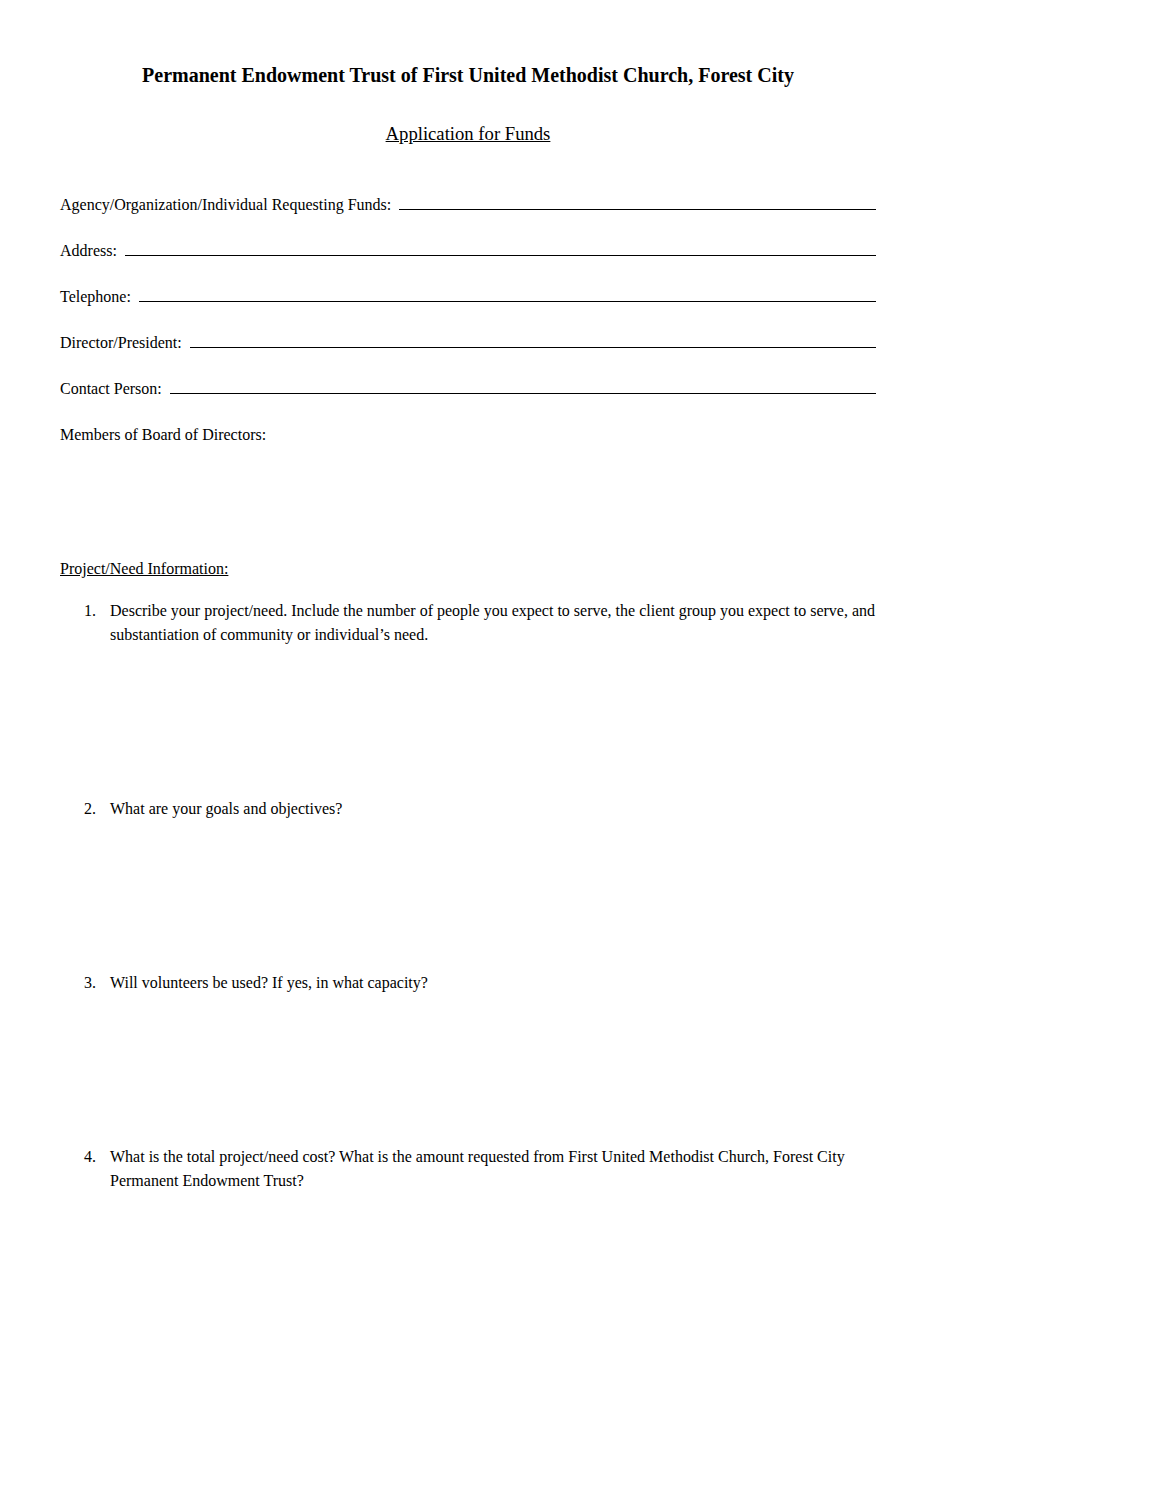Permanent Endowment Trust of First United Methodist Church, Forest City
Application for Funds
Agency/Organization/Individual Requesting Funds:
Address:
Telephone:
Director/President:
Contact Person:
Members of Board of Directors:
Project/Need Information:
Describe your project/need. Include the number of people you expect to serve, the client group you expect to serve, and substantiation of community or individual’s need.
What are your goals and objectives?
Will volunteers be used? If yes, in what capacity?
What is the total project/need cost? What is the amount requested from First United Methodist Church, Forest City Permanent Endowment Trust?